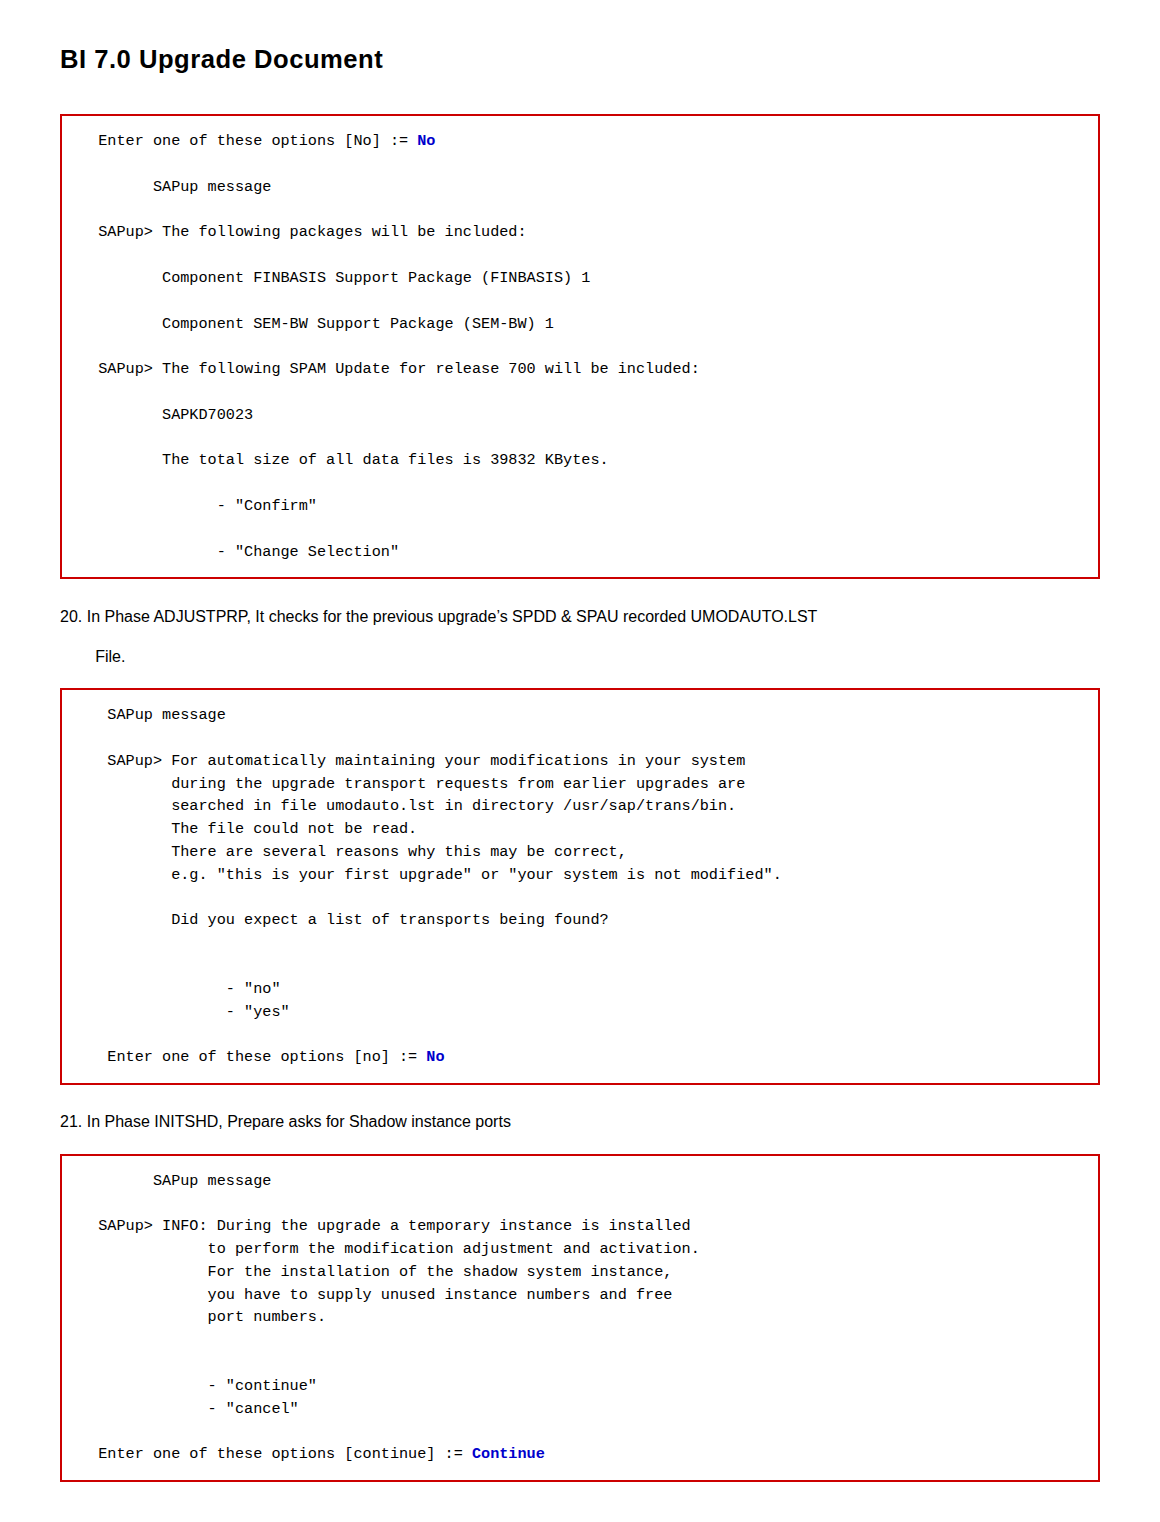BI 7.0 Upgrade Document
  Enter one of these options [No] := No

        SAPup message

  SAPup> The following packages will be included:

         Component FINBASIS Support Package (FINBASIS) 1

         Component SEM-BW Support Package (SEM-BW) 1

  SAPup> The following SPAM Update for release 700 will be included:

         SAPKD70023

         The total size of all data files is 39832 KBytes.

               - "Confirm"

               - "Change Selection"
20. In Phase ADJUSTPRP, It checks for the previous upgrade’s SPDD & SPAU recorded UMODAUTO.LST
File.
   SAPup message

   SAPup> For automatically maintaining your modifications in your system
          during the upgrade transport requests from earlier upgrades are
          searched in file umodauto.lst in directory /usr/sap/trans/bin.
          The file could not be read.
          There are several reasons why this may be correct,
          e.g. "this is your first upgrade" or "your system is not modified".

          Did you expect a list of transports being found?


                - "no"
                - "yes"

   Enter one of these options [no] := No
21. In Phase INITSHD, Prepare asks for Shadow instance ports
        SAPup message

  SAPup> INFO: During the upgrade a temporary instance is installed
              to perform the modification adjustment and activation.
              For the installation of the shadow system instance,
              you have to supply unused instance numbers and free
              port numbers.


              - "continue"
              - "cancel"

  Enter one of these options [continue] := Continue